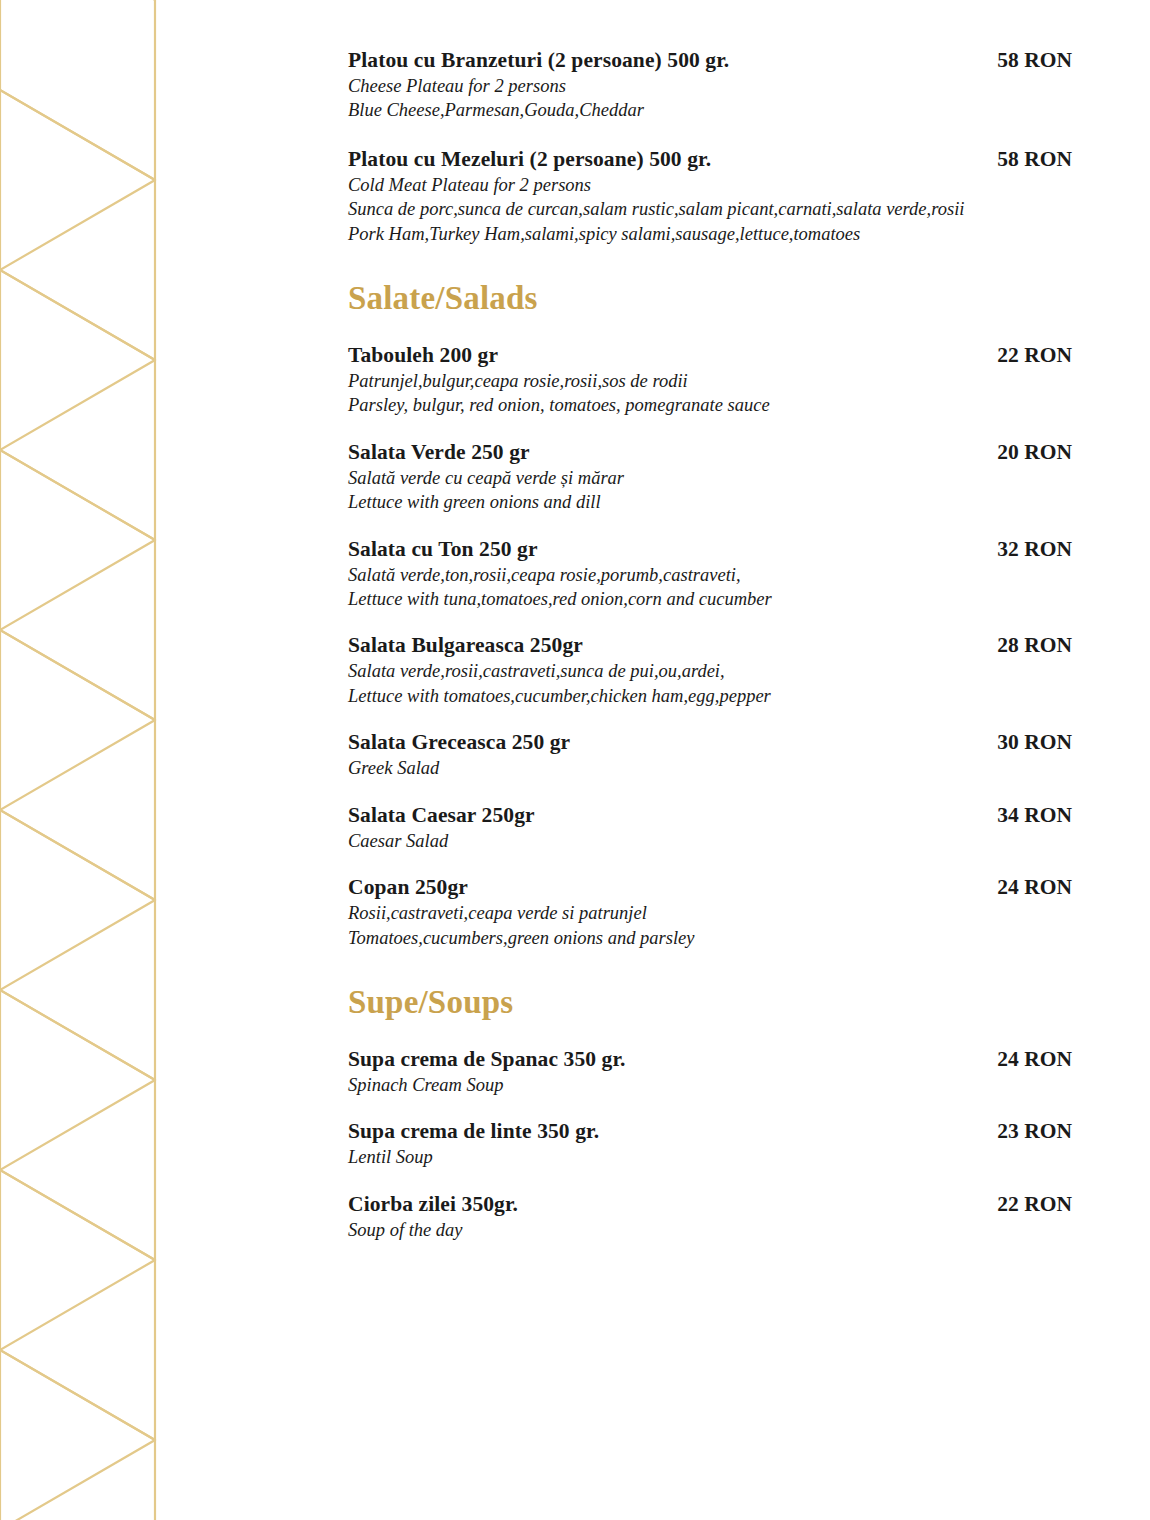Platou cu Branzeturi (2 persoane) 500 gr. 58 RON
Cheese Plateau for 2 persons
Blue Cheese,Parmesan,Gouda,Cheddar
Platou cu Mezeluri (2 persoane) 500 gr. 58 RON
Cold Meat Plateau for 2 persons
Sunca de porc,sunca de curcan,salam rustic,salam picant,carnati,salata verde,rosii
Pork Ham,Turkey Ham,salami,spicy salami,sausage,lettuce,tomatoes
Salate/Salads
Tabouleh 200 gr 22 RON
Patrunjel,bulgur,ceapa rosie,rosii,sos de rodii
Parsley, bulgur, red onion, tomatoes, pomegranate sauce
Salata Verde 250 gr 20 RON
Salată verde cu ceapă verde și mărar
Lettuce with green onions and dill
Salata cu Ton 250 gr 32 RON
Salată verde,ton,rosii,ceapa rosie,porumb,castraveti,
Lettuce with tuna,tomatoes,red onion,corn and cucumber
Salata Bulgareasca 250gr 28 RON
Salata verde,rosii,castraveti,sunca de pui,ou,ardei,
Lettuce with tomatoes,cucumber,chicken ham,egg,pepper
Salata Greceasca 250 gr 30 RON
Greek Salad
Salata Caesar 250gr 34 RON
Caesar Salad
Copan 250gr 24 RON
Rosii,castraveti,ceapa verde si patrunjel
Tomatoes,cucumbers,green onions and parsley
Supe/Soups
Supa crema de Spanac 350 gr. 24 RON
Spinach Cream Soup
Supa crema de linte 350 gr. 23 RON
Lentil Soup
Ciorba zilei 350gr. 22 RON
Soup of the day